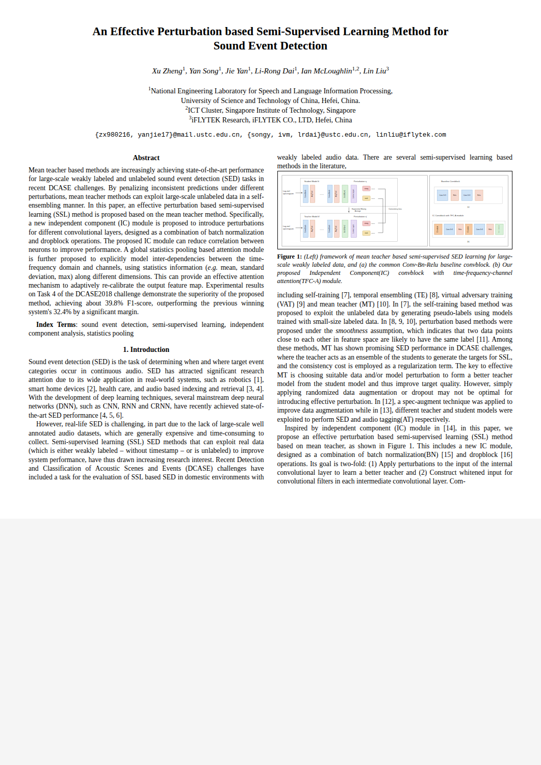An Effective Perturbation based Semi-Supervised Learning Method for
Sound Event Detection
Xu Zheng1, Yan Song1, Jie Yan1, Li-Rong Dai1, Ian McLoughlin1,2, Lin Liu3
1National Engineering Laboratory for Speech and Language Information Processing,
University of Science and Technology of China, Hefei, China.
2ICT Cluster, Singapore Institute of Technology, Singapore
3iFLYTEK Research, iFLYTEK CO., LTD, Hefei, China
{zx980216, yanjie17}@mail.ustc.edu.cn, {songy, ivm, lrdai}@ustc.edu.cn, linliu@iflytek.com
Abstract
Mean teacher based methods are increasingly achieving state-of-the-art performance for large-scale weakly labeled and unlabeled sound event detection (SED) tasks in recent DCASE challenges. By penalizing inconsistent predictions under different perturbations, mean teacher methods can exploit large-scale unlabeled data in a self-ensembling manner. In this paper, an effective perturbation based semi-supervised learning (SSL) method is proposed based on the mean teacher method. Specifically, a new independent component (IC) module is proposed to introduce perturbations for different convolutional layers, designed as a combination of batch normalization and dropblock operations. The proposed IC module can reduce correlation between neurons to improve performance. A global statistics pooling based attention module is further proposed to explicitly model inter-dependencies between the time-frequency domain and channels, using statistics information (e.g. mean, standard deviation, max) along different dimensions. This can provide an effective attention mechanism to adaptively re-calibrate the output feature map. Experimental results on Task 4 of the DCASE2018 challenge demonstrate the superiority of the proposed method, achieving about 39.8% F1-score, outperforming the previous winning system's 32.4% by a significant margin.
Index Terms: sound event detection, semi-supervised learning, independent component analysis, statistics pooling
1. Introduction
Sound event detection (SED) is the task of determining when and where target event categories occur in continuous audio. SED has attracted significant research attention due to its wide application in real-world systems, such as robotics [1], smart home devices [2], health care, and audio based indexing and retrieval [3, 4]. With the development of deep learning techniques, several mainstream deep neural networks (DNN), such as CNN, RNN and CRNN, have recently achieved state-of-the-art SED performance [4, 5, 6].
However, real-life SED is challenging, in part due to the lack of large-scale well annotated audio datasets, which are generally expensive and time-consuming to collect. Semi-supervised learning (SSL) SED methods that can exploit real data (which is either weakly labeled – without timestamp – or is unlabeled) to improve system performance, have thus drawn increasing research interest. Recent Detection and Classification of Acoustic Scenes and Events (DCASE) challenges have included a task for the evaluation of SSL based SED in domestic environments with weakly labeled audio data. There are several semi-supervised learning based methods in the literature,
Student Model θ Perturbation η Teacher Model θ' Perturbation η' Log-mel spectrogram Log-mel spectrogram ConvBlock AvgPool ...... ConvBlock AvgPool Bi-GRU×2 Linear Layer strong weak output output ConvBlock AvgPool ...... ConvBlock AvgPool Bi-GRU×2 Linear Layer strong weak output output Exponential Moving Average Consistency loss Baseline Convblock Conv 3×3 Relu Conv 3×3 Relu (a) IC Convblock with TFC-A module IC module Conv 3×3 Relu IC module Conv 3×3 Relu TFC-A module (b)
Figure 1: (Left) framework of mean teacher based semi-supervised SED learning for large-scale weakly labeled data, and (a) the common Conv-Bn-Relu baseline convblock. (b) Our proposed Independent Component(IC) convblock with time-frequency-channel attention(TFC-A) module.
including self-training [7], temporal ensembling (TE) [8], virtual adversary training (VAT) [9] and mean teacher (MT) [10]. In [7], the self-training based method was proposed to exploit the unlabeled data by generating pseudo-labels using models trained with small-size labeled data. In [8, 9, 10], perturbation based methods were proposed under the smoothness assumption, which indicates that two data points close to each other in feature space are likely to have the same label [11]. Among these methods, MT has shown promising SED performance in DCASE challenges, where the teacher acts as an ensemble of the students to generate the targets for SSL, and the consistency cost is employed as a regularization term. The key to effective MT is choosing suitable data and/or model perturbation to form a better teacher model from the student model and thus improve target quality. However, simply applying randomized data augmentation or dropout may not be optimal for introducing effective perturbation. In [12], a spec-augment technique was applied to improve data augmentation while in [13], different teacher and student models were exploited to perform SED and audio tagging(AT) respectively.
Inspired by independent component (IC) module in [14], in this paper, we propose an effective perturbation based semi-supervised learning (SSL) method based on mean teacher, as shown in Figure 1. This includes a new IC module, designed as a combination of batch normalization(BN) [15] and dropblock [16] operations. Its goal is two-fold: (1) Apply perturbations to the input of the internal convolutional layer to learn a better teacher and (2) Construct whitened input for convolutional filters in each intermediate convolutional layer. Com-